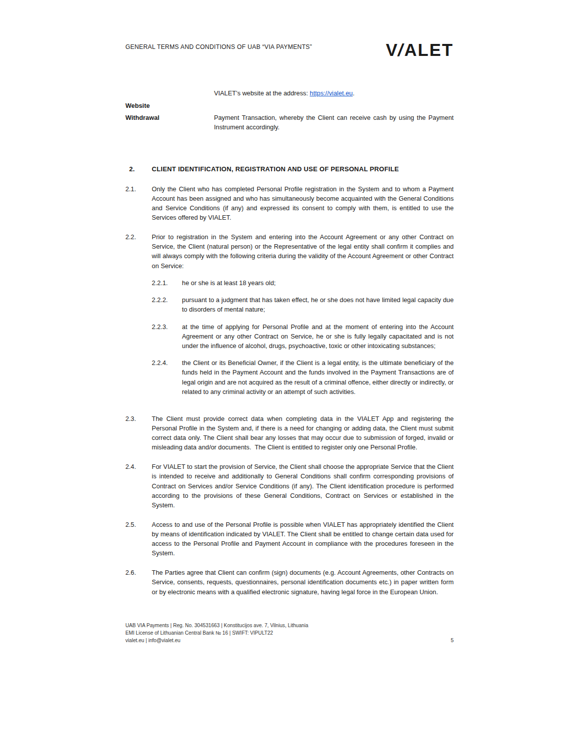GENERAL TERMS AND CONDITIONS OF UAB “VIA PAYMENTS”
V/ALET
| | | VIALET’s website at the address: https://vialet.eu . |
| Website | | |
| Withdrawal | | Payment Transaction, whereby the Client can receive cash by using the Payment Instrument accordingly. |
2. CLIENT IDENTIFICATION, REGISTRATION AND USE OF PERSONAL PROFILE
2.1. Only the Client who has completed Personal Profile registration in the System and to whom a Payment Account has been assigned and who has simultaneously become acquainted with the General Conditions and Service Conditions (if any) and expressed its consent to comply with them, is entitled to use the Services offered by VIALET.
2.2. Prior to registration in the System and entering into the Account Agreement or any other Contract on Service, the Client (natural person) or the Representative of the legal entity shall confirm it complies and will always comply with the following criteria during the validity of the Account Agreement or other Contract on Service:
2.2.1. he or she is at least 18 years old;
2.2.2. pursuant to a judgment that has taken effect, he or she does not have limited legal capacity due to disorders of mental nature;
2.2.3. at the time of applying for Personal Profile and at the moment of entering into the Account Agreement or any other Contract on Service, he or she is fully legally capacitated and is not under the influence of alcohol, drugs, psychoactive, toxic or other intoxicating substances;
2.2.4. the Client or its Beneficial Owner, if the Client is a legal entity, is the ultimate beneficiary of the funds held in the Payment Account and the funds involved in the Payment Transactions are of legal origin and are not acquired as the result of a criminal offence, either directly or indirectly, or related to any criminal activity or an attempt of such activities.
2.3. The Client must provide correct data when completing data in the VIALET App and registering the Personal Profile in the System and, if there is a need for changing or adding data, the Client must submit correct data only. The Client shall bear any losses that may occur due to submission of forged, invalid or misleading data and/or documents. The Client is entitled to register only one Personal Profile.
2.4. For VIALET to start the provision of Service, the Client shall choose the appropriate Service that the Client is intended to receive and additionally to General Conditions shall confirm corresponding provisions of Contract on Services and/or Service Conditions (if any). The Client identification procedure is performed according to the provisions of these General Conditions, Contract on Services or established in the System.
2.5. Access to and use of the Personal Profile is possible when VIALET has appropriately identified the Client by means of identification indicated by VIALET. The Client shall be entitled to change certain data used for access to the Personal Profile and Payment Account in compliance with the procedures foreseen in the System.
2.6. The Parties agree that Client can confirm (sign) documents (e.g. Account Agreements, other Contracts on Service, consents, requests, questionnaires, personal identification documents etc.) in paper written form or by electronic means with a qualified electronic signature, having legal force in the European Union.
UAB VIA Payments | Reg. No. 304531663 | Konstitucijos ave. 7, Vilnius, Lithuania
EMI License of Lithuanian Central Bank № 16 | SWIFT: VIPULT22
vialet.eu | info@vialet.eu
5